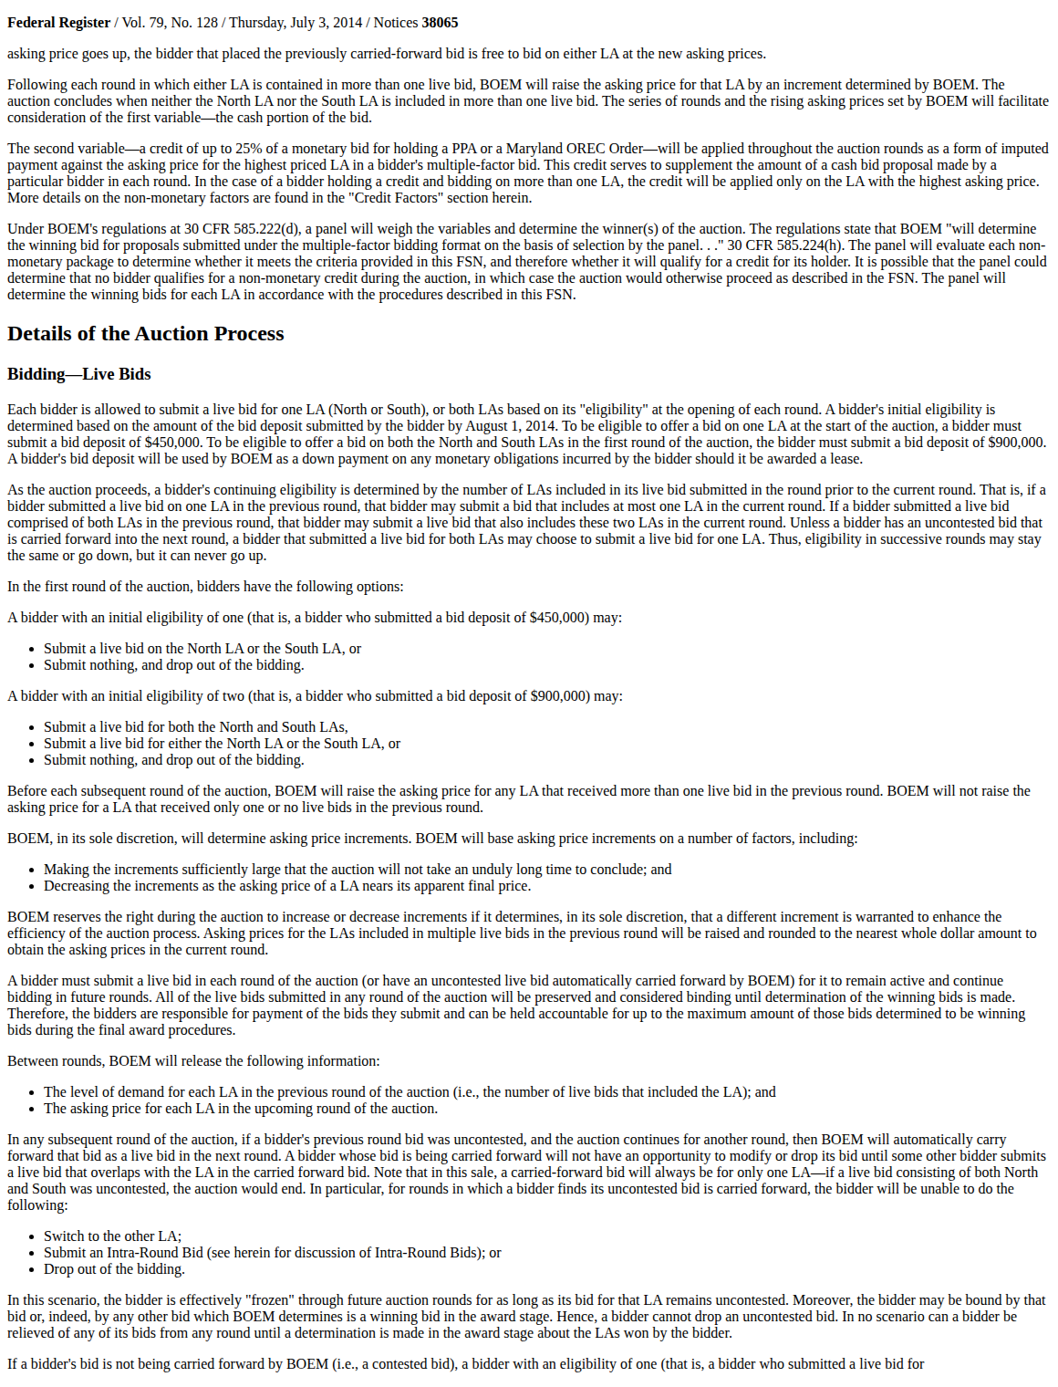Federal Register / Vol. 79, No. 128 / Thursday, July 3, 2014 / Notices 38065
asking price goes up, the bidder that placed the previously carried-forward bid is free to bid on either LA at the new asking prices.
Following each round in which either LA is contained in more than one live bid, BOEM will raise the asking price for that LA by an increment determined by BOEM. The auction concludes when neither the North LA nor the South LA is included in more than one live bid. The series of rounds and the rising asking prices set by BOEM will facilitate consideration of the first variable—the cash portion of the bid.
The second variable—a credit of up to 25% of a monetary bid for holding a PPA or a Maryland OREC Order—will be applied throughout the auction rounds as a form of imputed payment against the asking price for the highest priced LA in a bidder's multiple-factor bid. This credit serves to supplement the amount of a cash bid proposal made by a particular bidder in each round. In the case of a bidder holding a credit and bidding on more than one LA, the credit will be applied only on the LA with the highest asking price. More details on the non-monetary factors are found in the "Credit Factors" section herein.
Under BOEM's regulations at 30 CFR 585.222(d), a panel will weigh the variables and determine the winner(s) of the auction. The regulations state that BOEM "will determine the winning bid for proposals submitted under the multiple-factor bidding format on the basis of selection by the panel. . ." 30 CFR 585.224(h). The panel will evaluate each non-monetary package to determine whether it meets the criteria provided in this FSN, and therefore whether it will qualify for a credit for its holder. It is possible that the panel could determine that no bidder qualifies for a non-monetary credit during the auction, in which case the auction would otherwise proceed as described in the FSN. The panel will determine the winning bids for each LA in accordance with the procedures described in this FSN.
Details of the Auction Process
Bidding—Live Bids
Each bidder is allowed to submit a live bid for one LA (North or South), or both LAs based on its "eligibility" at the opening of each round. A bidder's initial eligibility is determined based on the amount of the bid deposit submitted by the bidder by August 1, 2014. To be eligible to offer a bid on one LA at the start of the auction, a bidder must submit a bid deposit of $450,000. To be eligible to offer a bid on both the North and South LAs in the first round of the auction, the bidder must submit a bid deposit of $900,000. A bidder's bid deposit will be used by BOEM as a down payment on any monetary obligations incurred by the bidder should it be awarded a lease.
As the auction proceeds, a bidder's continuing eligibility is determined by the number of LAs included in its live bid submitted in the round prior to the current round. That is, if a bidder submitted a live bid on one LA in the previous round, that bidder may submit a bid that includes at most one LA in the current round. If a bidder submitted a live bid comprised of both LAs in the previous round, that bidder may submit a live bid that also includes these two LAs in the current round. Unless a bidder has an uncontested bid that is carried forward into the next round, a bidder that submitted a live bid for both LAs may choose to submit a live bid for one LA. Thus, eligibility in successive rounds may stay the same or go down, but it can never go up.
In the first round of the auction, bidders have the following options:
A bidder with an initial eligibility of one (that is, a bidder who submitted a bid deposit of $450,000) may:
Submit a live bid on the North LA or the South LA, or
Submit nothing, and drop out of the bidding.
A bidder with an initial eligibility of two (that is, a bidder who submitted a bid deposit of $900,000) may:
Submit a live bid for both the North and South LAs,
Submit a live bid for either the North LA or the South LA, or
Submit nothing, and drop out of the bidding.
Before each subsequent round of the auction, BOEM will raise the asking price for any LA that received more than one live bid in the previous round. BOEM will not raise the asking price for a LA that received only one or no live bids in the previous round.
BOEM, in its sole discretion, will determine asking price increments. BOEM will base asking price increments on a number of factors, including:
Making the increments sufficiently large that the auction will not take an unduly long time to conclude; and
Decreasing the increments as the asking price of a LA nears its apparent final price.
BOEM reserves the right during the auction to increase or decrease increments if it determines, in its sole discretion, that a different increment is warranted to enhance the efficiency of the auction process. Asking prices for the LAs included in multiple live bids in the previous round will be raised and rounded to the nearest whole dollar amount to obtain the asking prices in the current round.
A bidder must submit a live bid in each round of the auction (or have an uncontested live bid automatically carried forward by BOEM) for it to remain active and continue bidding in future rounds. All of the live bids submitted in any round of the auction will be preserved and considered binding until determination of the winning bids is made. Therefore, the bidders are responsible for payment of the bids they submit and can be held accountable for up to the maximum amount of those bids determined to be winning bids during the final award procedures.
Between rounds, BOEM will release the following information:
The level of demand for each LA in the previous round of the auction (i.e., the number of live bids that included the LA); and
The asking price for each LA in the upcoming round of the auction.
In any subsequent round of the auction, if a bidder's previous round bid was uncontested, and the auction continues for another round, then BOEM will automatically carry forward that bid as a live bid in the next round. A bidder whose bid is being carried forward will not have an opportunity to modify or drop its bid until some other bidder submits a live bid that overlaps with the LA in the carried forward bid. Note that in this sale, a carried-forward bid will always be for only one LA—if a live bid consisting of both North and South was uncontested, the auction would end. In particular, for rounds in which a bidder finds its uncontested bid is carried forward, the bidder will be unable to do the following:
Switch to the other LA;
Submit an Intra-Round Bid (see herein for discussion of Intra-Round Bids); or
Drop out of the bidding.
In this scenario, the bidder is effectively "frozen" through future auction rounds for as long as its bid for that LA remains uncontested. Moreover, the bidder may be bound by that bid or, indeed, by any other bid which BOEM determines is a winning bid in the award stage. Hence, a bidder cannot drop an uncontested bid. In no scenario can a bidder be relieved of any of its bids from any round until a determination is made in the award stage about the LAs won by the bidder.
If a bidder's bid is not being carried forward by BOEM (i.e., a contested bid), a bidder with an eligibility of one (that is, a bidder who submitted a live bid for